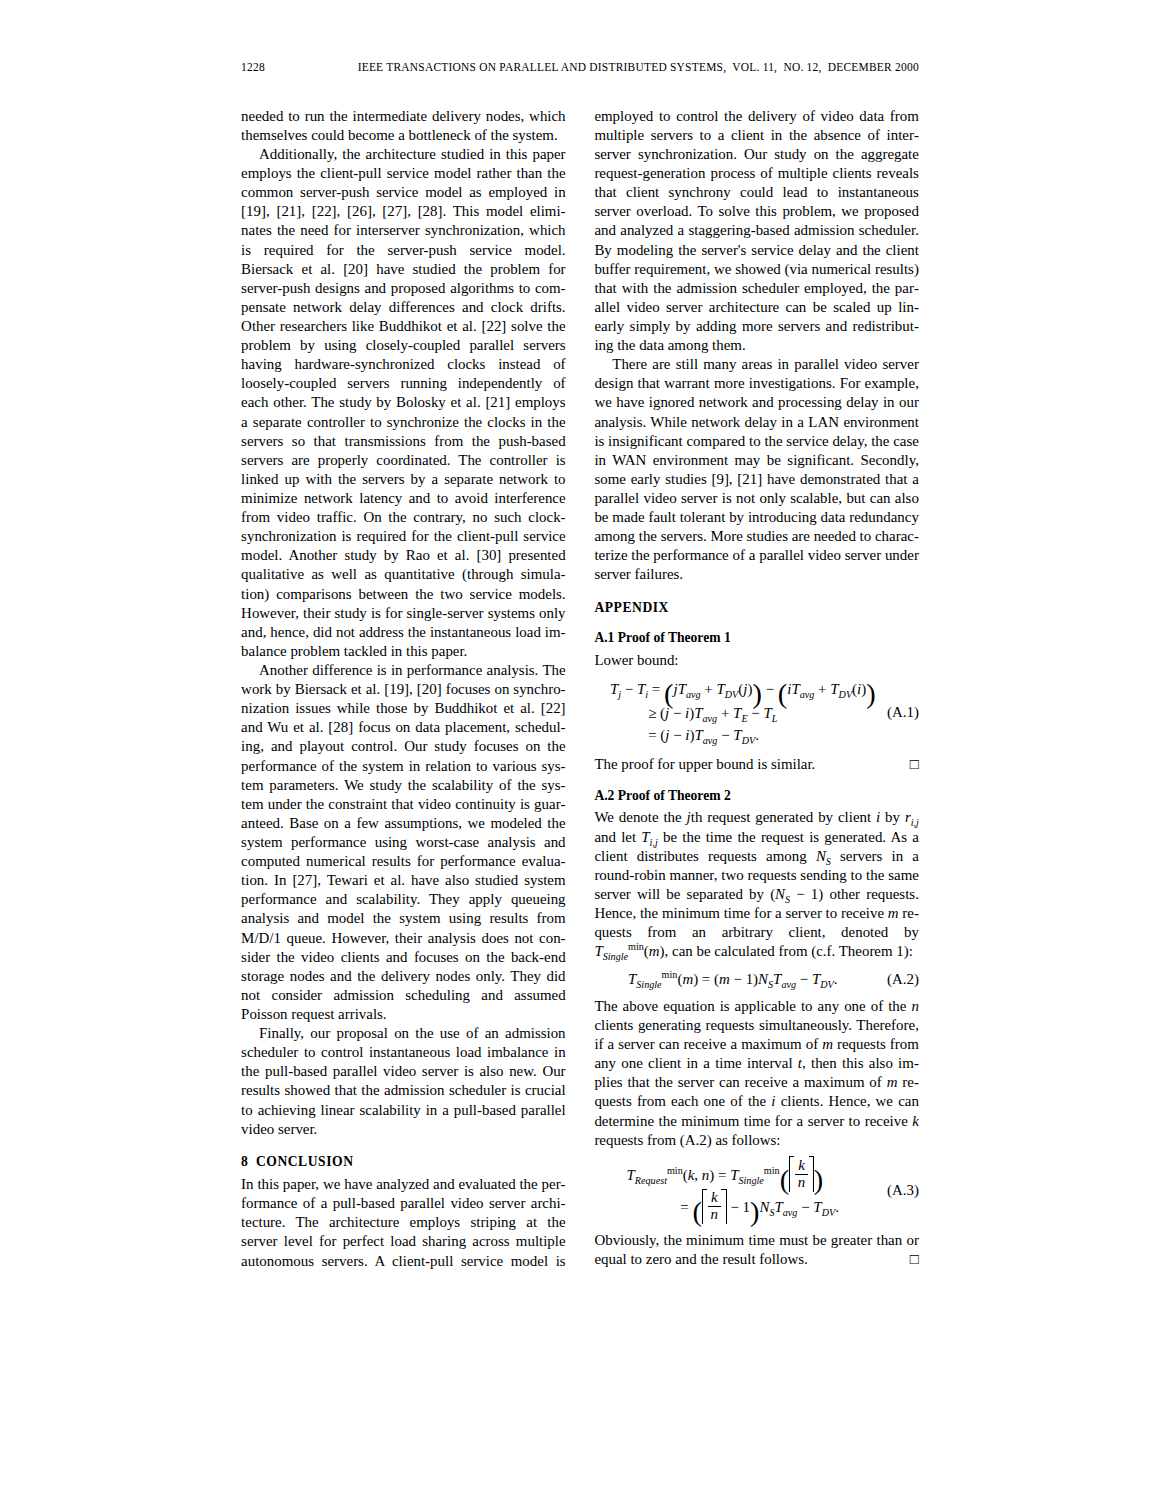1228 IEEE Transactions on Parallel and Distributed Systems, Vol. 11, No. 12, December 2000
needed to run the intermediate delivery nodes, which themselves could become a bottleneck of the system.
Additionally, the architecture studied in this paper employs the client-pull service model rather than the common server-push service model as employed in [19], [21], [22], [26], [27], [28]. This model eliminates the need for interserver synchronization, which is required for the server-push service model. Biersack et al. [20] have studied the problem for server-push designs and proposed algorithms to compensate network delay differences and clock drifts. Other researchers like Buddhikot et al. [22] solve the problem by using closely-coupled parallel servers having hardware-synchronized clocks instead of loosely-coupled servers running independently of each other. The study by Bolosky et al. [21] employs a separate controller to synchronize the clocks in the servers so that transmissions from the push-based servers are properly coordinated. The controller is linked up with the servers by a separate network to minimize network latency and to avoid interference from video traffic. On the contrary, no such clock-synchronization is required for the client-pull service model. Another study by Rao et al. [30] presented qualitative as well as quantitative (through simulation) comparisons between the two service models. However, their study is for single-server systems only and, hence, did not address the instantaneous load imbalance problem tackled in this paper.
Another difference is in performance analysis. The work by Biersack et al. [19], [20] focuses on synchronization issues while those by Buddhikot et al. [22] and Wu et al. [28] focus on data placement, scheduling, and playout control. Our study focuses on the performance of the system in relation to various system parameters. We study the scalability of the system under the constraint that video continuity is guaranteed. Base on a few assumptions, we modeled the system performance using worst-case analysis and computed numerical results for performance evaluation. In [27], Tewari et al. have also studied system performance and scalability. They apply queueing analysis and model the system using results from M/D/1 queue. However, their analysis does not consider the video clients and focuses on the back-end storage nodes and the delivery nodes only. They did not consider admission scheduling and assumed Poisson request arrivals.
Finally, our proposal on the use of an admission scheduler to control instantaneous load imbalance in the pull-based parallel video server is also new. Our results showed that the admission scheduler is crucial to achieving linear scalability in a pull-based parallel video server.
8 Conclusion
In this paper, we have analyzed and evaluated the performance of a pull-based parallel video server architecture. The architecture employs striping at the server level for perfect load sharing across multiple autonomous servers. A client-pull service model is employed to control the delivery of video data from multiple servers to a client in the absence of interserver synchronization. Our study on the aggregate request-generation process of multiple clients reveals that client synchrony could lead to instantaneous server overload. To solve this problem, we proposed and analyzed a staggering-based admission scheduler. By modeling the server's service delay and the client buffer requirement, we showed (via numerical results) that with the admission scheduler employed, the parallel video server architecture can be scaled up linearly simply by adding more servers and redistributing the data among them.
There are still many areas in parallel video server design that warrant more investigations. For example, we have ignored network and processing delay in our analysis. While network delay in a LAN environment is insignificant compared to the service delay, the case in WAN environment may be significant. Secondly, some early studies [9], [21] have demonstrated that a parallel video server is not only scalable, but can also be made fault tolerant by introducing data redundancy among the servers. More studies are needed to characterize the performance of a parallel video server under server failures.
Appendix
A.1 Proof of Theorem 1
Lower bound:
| T j − T i = ( jT avg + T DV ( j ) ) − ( iT avg + T DV ( i ) ) ≥ ( j − i ) T avg + T E − T L = ( j − i ) T avg − T DV . | (A.1) |
The proof for upper bound is similar.
A.2 Proof of Theorem 2
We denote the jth request generated by client i by ri,j and let Ti,j be the time the request is generated. As a client distributes requests among NS servers in a round-robin manner, two requests sending to the same server will be separated by (NS − 1) other requests. Hence, the minimum time for a server to receive m requests from an arbitrary client, denoted by TSinglemin(m), can be calculated from (c.f. Theorem 1):
| T Single min ( m ) = ( m − 1) N S T avg − T DV . | (A.2) |
The above equation is applicable to any one of the n clients generating requests simultaneously. Therefore, if a server can receive a maximum of m requests from any one client in a time interval t, then this also implies that the server can receive a maximum of m requests from each one of the i clients. Hence, we can determine the minimum time for a server to receive k requests from (A.2) as follows:
| T Request min ( k , n ) = T Single min ( k n ) = ( k n − 1 ) N S T avg − T DV . | (A.3) |
Obviously, the minimum time must be greater than or equal to zero and the result follows.